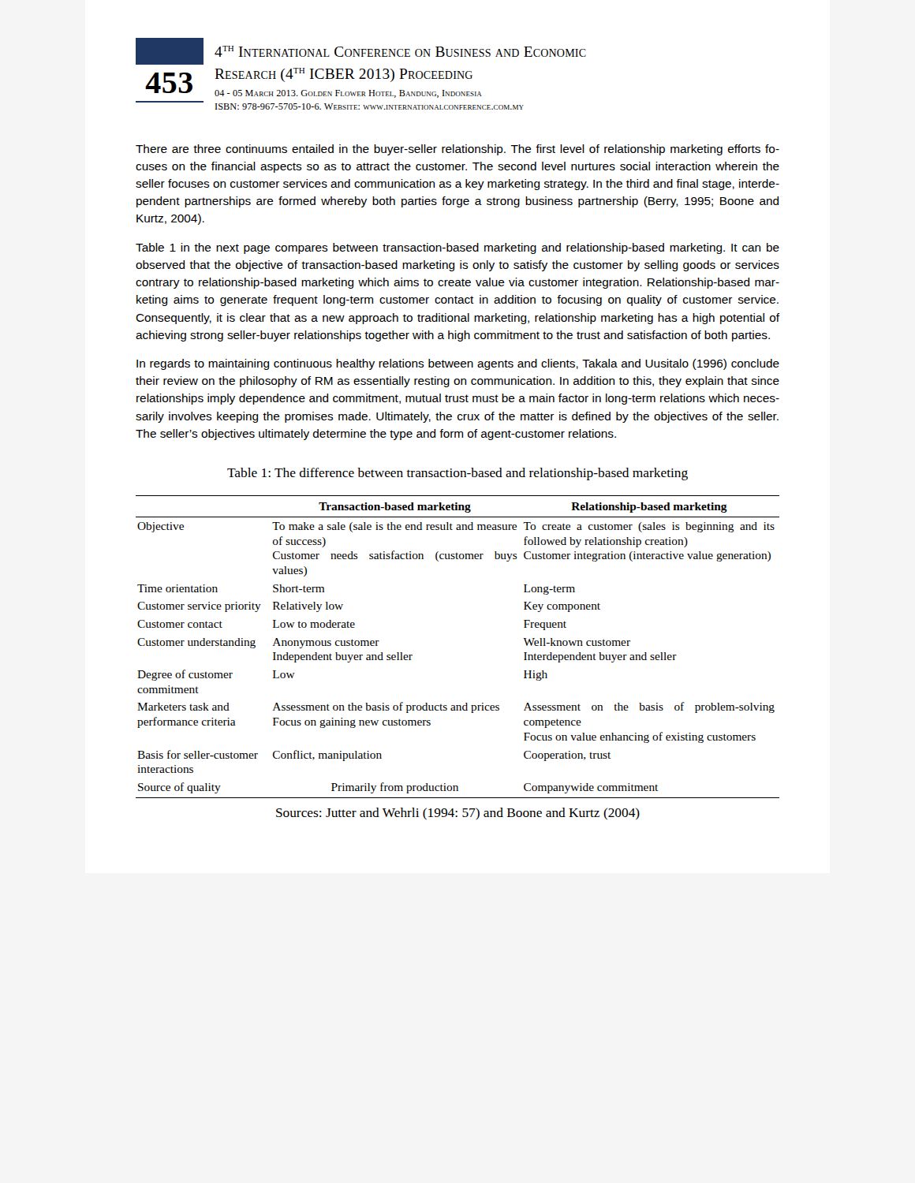453
4th International Conference on Business and Economic
Research (4th ICBER 2013) Proceeding
04 - 05 March 2013. Golden Flower Hotel, Bandung, Indonesia
ISBN: 978-967-5705-10-6. Website: www.internationalconference.com.my
There are three continuums entailed in the buyer-seller relationship. The first level of relationship marketing efforts focuses on the financial aspects so as to attract the customer. The second level nurtures social interaction wherein the seller focuses on customer services and communication as a key marketing strategy. In the third and final stage, interdependent partnerships are formed whereby both parties forge a strong business partnership (Berry, 1995; Boone and Kurtz, 2004).
Table 1 in the next page compares between transaction-based marketing and relationship-based marketing. It can be observed that the objective of transaction-based marketing is only to satisfy the customer by selling goods or services contrary to relationship-based marketing which aims to create value via customer integration. Relationship-based marketing aims to generate frequent long-term customer contact in addition to focusing on quality of customer service. Consequently, it is clear that as a new approach to traditional marketing, relationship marketing has a high potential of achieving strong seller-buyer relationships together with a high commitment to the trust and satisfaction of both parties.
In regards to maintaining continuous healthy relations between agents and clients, Takala and Uusitalo (1996) conclude their review on the philosophy of RM as essentially resting on communication. In addition to this, they explain that since relationships imply dependence and commitment, mutual trust must be a main factor in long-term relations which necessarily involves keeping the promises made. Ultimately, the crux of the matter is defined by the objectives of the seller. The seller’s objectives ultimately determine the type and form of agent-customer relations.
Table 1: The difference between transaction-based and relationship-based marketing
| | Transaction-based marketing | Relationship-based marketing |
| --- | --- | --- |
| Objective | To make a sale (sale is the end result and measure of success) Customer needs satisfaction (customer buys values) | To create a customer (sales is beginning and its followed by relationship creation) Customer integration (interactive value generation) |
| Time orientation | Short-term | Long-term |
| Customer service priority | Relatively low | Key component |
| Customer contact | Low to moderate | Frequent |
| Customer understanding | Anonymous customer Independent buyer and seller | Well-known customer Interdependent buyer and seller |
| Degree of customer commitment | Low | High |
| Marketers task and performance criteria | Assessment on the basis of products and prices Focus on gaining new customers | Assessment on the basis of problem-solving competence Focus on value enhancing of existing customers |
| Basis for seller-customer interactions | Conflict, manipulation | Cooperation, trust |
| Source of quality | Primarily from production | Companywide commitment |
Sources: Jutter and Wehrli (1994: 57) and Boone and Kurtz (2004)